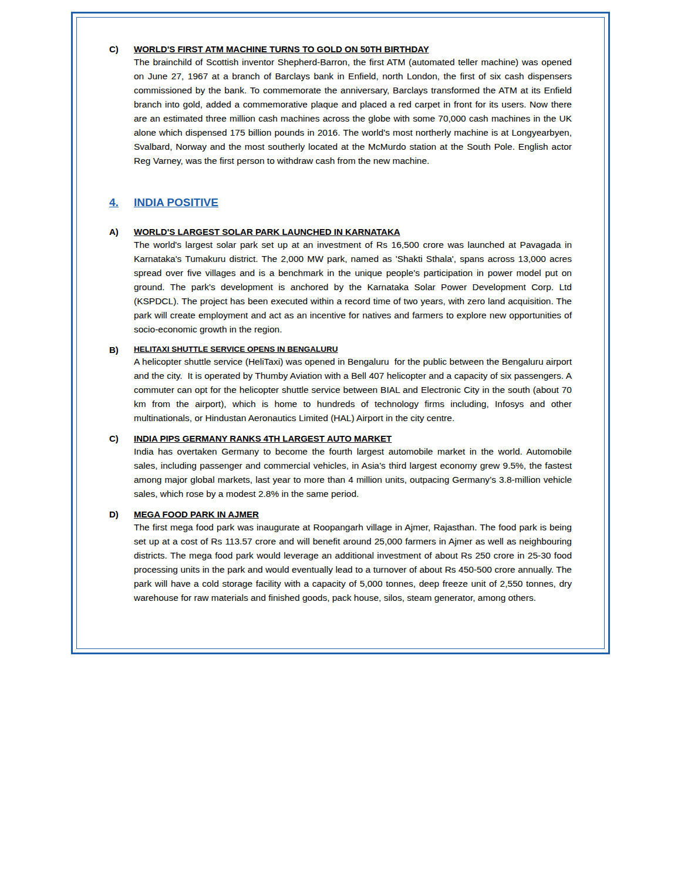C)
WORLD'S FIRST ATM MACHINE TURNS TO GOLD ON 50TH BIRTHDAY
The brainchild of Scottish inventor Shepherd-Barron, the first ATM (automated teller machine) was opened on June 27, 1967 at a branch of Barclays bank in Enfield, north London, the first of six cash dispensers commissioned by the bank. To commemorate the anniversary, Barclays transformed the ATM at its Enfield branch into gold, added a commemorative plaque and placed a red carpet in front for its users. Now there are an estimated three million cash machines across the globe with some 70,000 cash machines in the UK alone which dispensed 175 billion pounds in 2016. The world's most northerly machine is at Longyearbyen, Svalbard, Norway and the most southerly located at the McMurdo station at the South Pole. English actor Reg Varney, was the first person to withdraw cash from the new machine.
4. INDIA POSITIVE
A)
WORLD'S LARGEST SOLAR PARK LAUNCHED IN KARNATAKA
The world's largest solar park set up at an investment of Rs 16,500 crore was launched at Pavagada in Karnataka's Tumakuru district. The 2,000 MW park, named as 'Shakti Sthala', spans across 13,000 acres spread over five villages and is a benchmark in the unique people's participation in power model put on ground. The park's development is anchored by the Karnataka Solar Power Development Corp. Ltd (KSPDCL). The project has been executed within a record time of two years, with zero land acquisition. The park will create employment and act as an incentive for natives and farmers to explore new opportunities of socio-economic growth in the region.
B)
HELITAXI SHUTTLE SERVICE OPENS IN BENGALURU
A helicopter shuttle service (HeliTaxi) was opened in Bengaluru for the public between the Bengaluru airport and the city. It is operated by Thumby Aviation with a Bell 407 helicopter and a capacity of six passengers. A commuter can opt for the helicopter shuttle service between BIAL and Electronic City in the south (about 70 km from the airport), which is home to hundreds of technology firms including, Infosys and other multinationals, or Hindustan Aeronautics Limited (HAL) Airport in the city centre.
C)
INDIA PIPS GERMANY RANKS 4TH LARGEST AUTO MARKET
India has overtaken Germany to become the fourth largest automobile market in the world. Automobile sales, including passenger and commercial vehicles, in Asia’s third largest economy grew 9.5%, the fastest among major global markets, last year to more than 4 million units, outpacing Germany’s 3.8-million vehicle sales, which rose by a modest 2.8% in the same period.
D)
MEGA FOOD PARK IN AJMER
The first mega food park was inaugurate at Roopangarh village in Ajmer, Rajasthan. The food park is being set up at a cost of Rs 113.57 crore and will benefit around 25,000 farmers in Ajmer as well as neighbouring districts. The mega food park would leverage an additional investment of about Rs 250 crore in 25-30 food processing units in the park and would eventually lead to a turnover of about Rs 450-500 crore annually. The park will have a cold storage facility with a capacity of 5,000 tonnes, deep freeze unit of 2,550 tonnes, dry warehouse for raw materials and finished goods, pack house, silos, steam generator, among others.